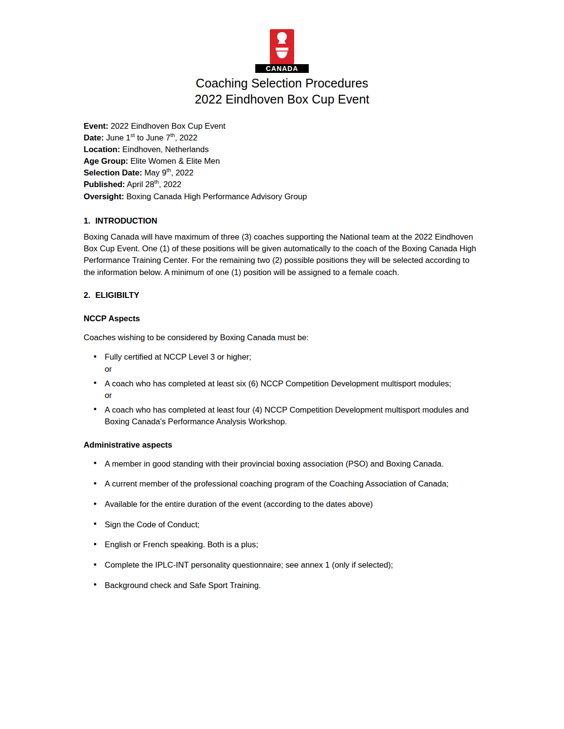CANADA
Coaching Selection Procedures2022 Eindhoven Box Cup Event
Event: 2022 Eindhoven Box Cup Event
Date: June 1st to June 7th, 2022
Location: Eindhoven, Netherlands
Age Group: Elite Women & Elite Men
Selection Date: May 9th, 2022
Published: April 28th, 2022
Oversight: Boxing Canada High Performance Advisory Group
1. INTRODUCTION
Boxing Canada will have maximum of three (3) coaches supporting the National team at the 2022 Eindhoven Box Cup Event. One (1) of these positions will be given automatically to the coach of the Boxing Canada High Performance Training Center. For the remaining two (2) possible positions they will be selected according to the information below. A minimum of one (1) position will be assigned to a female coach.
2. ELIGIBILTY
NCCP Aspects
Coaches wishing to be considered by Boxing Canada must be:
Fully certified at NCCP Level 3 or higher;or
A coach who has completed at least six (6) NCCP Competition Development multisport modules;or
A coach who has completed at least four (4) NCCP Competition Development multisport modules and Boxing Canada's Performance Analysis Workshop.
Administrative aspects
A member in good standing with their provincial boxing association (PSO) and Boxing Canada.
A current member of the professional coaching program of the Coaching Association of Canada;
Available for the entire duration of the event (according to the dates above)
Sign the Code of Conduct;
English or French speaking. Both is a plus;
Complete the IPLC-INT personality questionnaire; see annex 1 (only if selected);
Background check and Safe Sport Training.